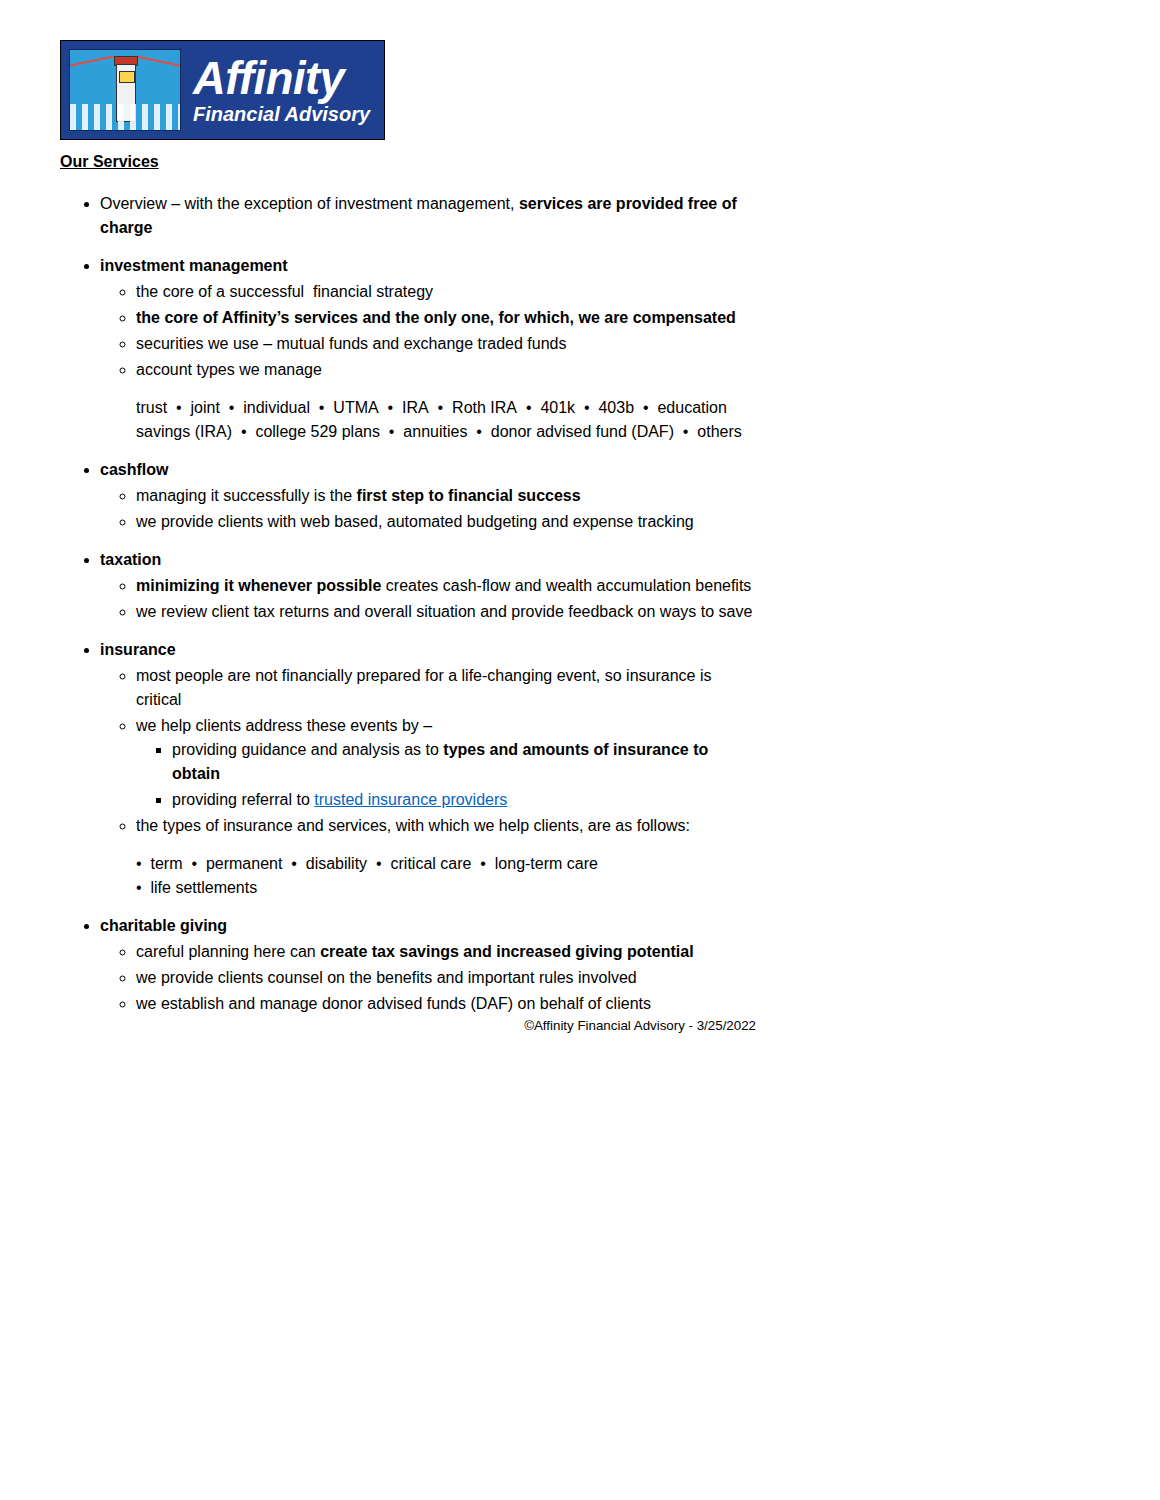Affinity
Financial Advisory
Our Services
Overview – with the exception of investment management, services are provided free of charge
investment management
the core of a successful financial strategy
the core of Affinity’s services and the only one, for which, we are compensated
securities we use – mutual funds and exchange traded funds
account types we manage
trust • joint • individual • UTMA • IRA • Roth IRA • 401k • 403b • education savings (IRA) • college 529 plans • annuities • donor advised fund (DAF) • others
cashflow
managing it successfully is the first step to financial success
we provide clients with web based, automated budgeting and expense tracking
taxation
minimizing it whenever possible creates cash-flow and wealth accumulation benefits
we review client tax returns and overall situation and provide feedback on ways to save
insurance
most people are not financially prepared for a life-changing event, so insurance is critical
we help clients address these events by –
providing guidance and analysis as to types and amounts of insurance to obtain
providing referral to trusted insurance providers
the types of insurance and services, with which we help clients, are as follows:
• term • permanent • disability • critical care • long-term care
• life settlements
charitable giving
careful planning here can create tax savings and increased giving potential
we provide clients counsel on the benefits and important rules involved
we establish and manage donor advised funds (DAF) on behalf of clients
©Affinity Financial Advisory - 3/25/2022